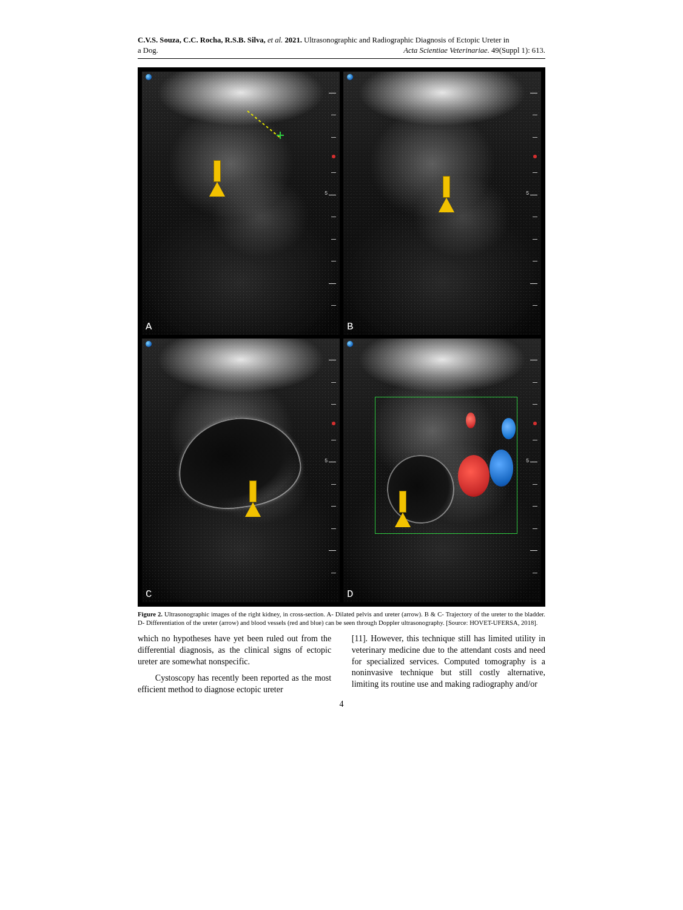C.V.S. Souza, C.C. Rocha, R.S.B. Silva, et al. 2021. Ultrasonographic and Radiographic Diagnosis of Ectopic Ureter in
a Dog.
Acta Scientiae Veterinariae. 49(Suppl 1): 613.
5
A
5
B
5
C
5
D
Figure 2. Ultrasonographic images of the right kidney, in cross-section. A- Dilated pelvis and ureter (arrow). B & C- Trajectory of the ureter to the bladder. D- Differentiation of the ureter (arrow) and blood vessels (red and blue) can be seen through Doppler ultrasonography. [Source: HOVET-UFERSA, 2018].
which no hypotheses have yet been ruled out from the differential diagnosis, as the clinical signs of ectopic ureter are somewhat nonspecific.
Cystoscopy has recently been reported as the most efficient method to diagnose ectopic ureter
[11]. However, this technique still has limited utility in veterinary medicine due to the attendant costs and need for specialized services. Computed tomography is a noninvasive technique but still costly alternative, limiting its routine use and making radiography and/or
4